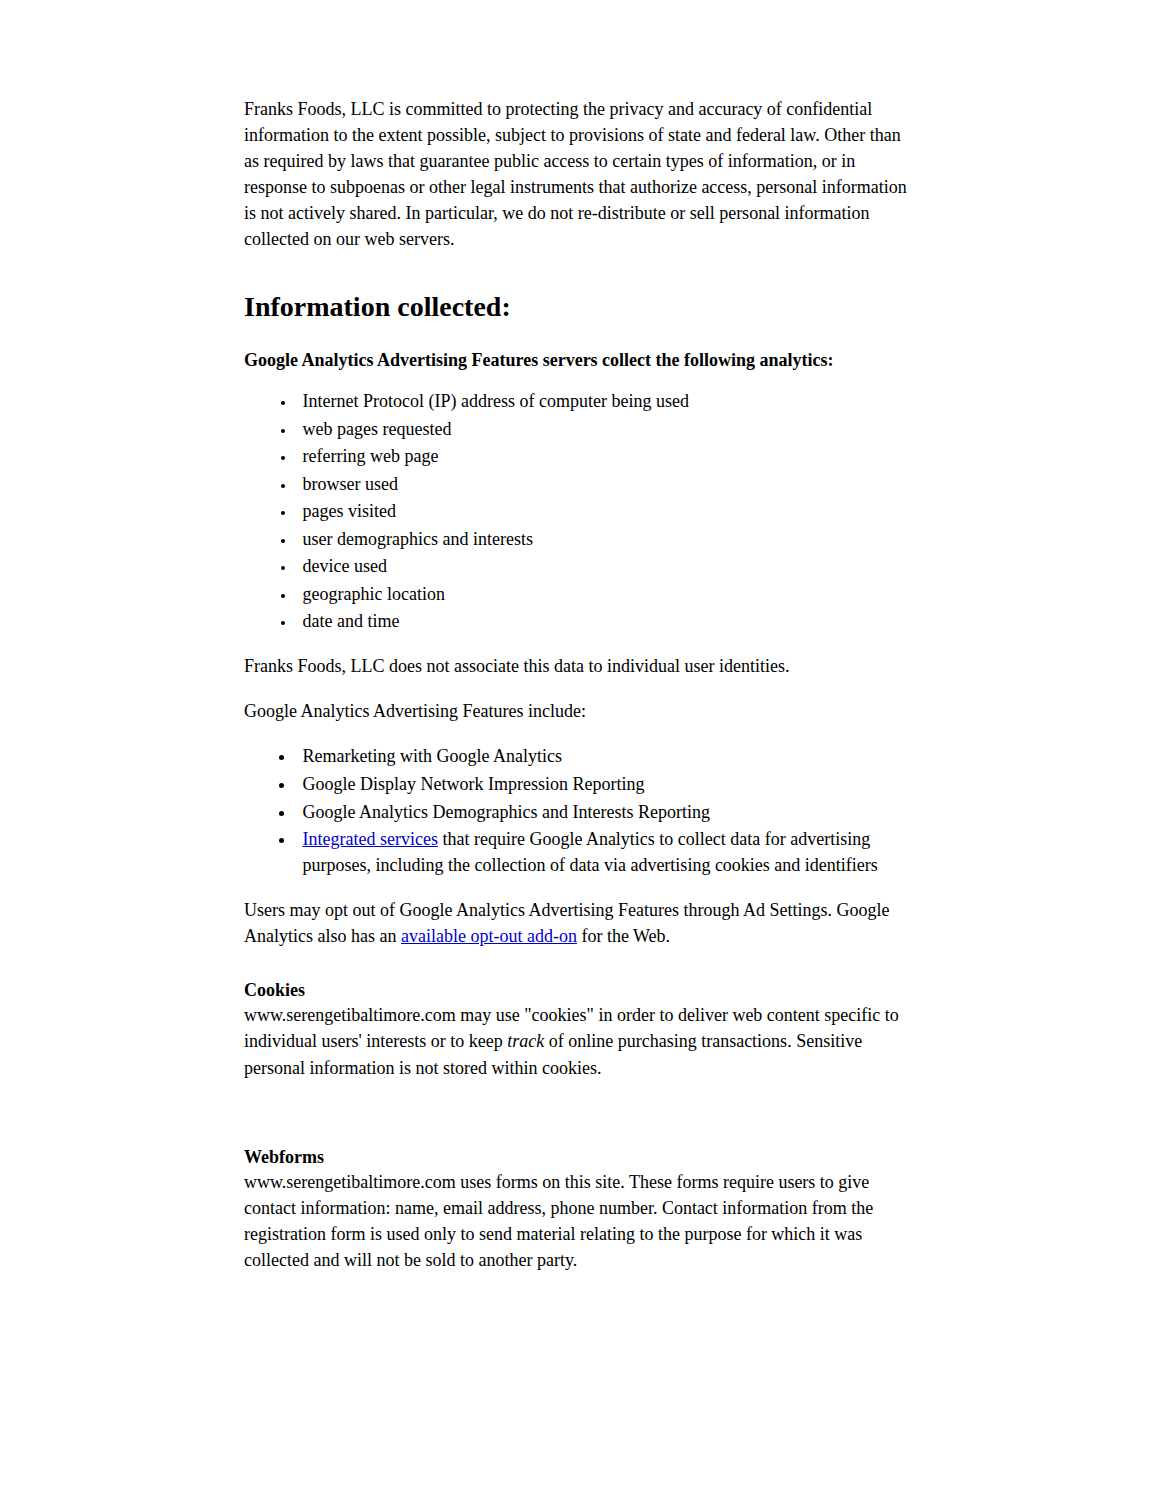Franks Foods, LLC is committed to protecting the privacy and accuracy of confidential information to the extent possible, subject to provisions of state and federal law. Other than as required by laws that guarantee public access to certain types of information, or in response to subpoenas or other legal instruments that authorize access, personal information is not actively shared. In particular, we do not re-distribute or sell personal information collected on our web servers.
Information collected:
Google Analytics Advertising Features servers collect the following analytics:
Internet Protocol (IP) address of computer being used
web pages requested
referring web page
browser used
pages visited
user demographics and interests
device used
geographic location
date and time
Franks Foods, LLC does not associate this data to individual user identities.
Google Analytics Advertising Features include:
Remarketing with Google Analytics
Google Display Network Impression Reporting
Google Analytics Demographics and Interests Reporting
Integrated services that require Google Analytics to collect data for advertising purposes, including the collection of data via advertising cookies and identifiers
Users may opt out of Google Analytics Advertising Features through Ad Settings. Google Analytics also has an available opt-out add-on for the Web.
Cookies
www.serengetibaltimore.com may use "cookies" in order to deliver web content specific to individual users' interests or to keep track of online purchasing transactions. Sensitive personal information is not stored within cookies.
Webforms
www.serengetibaltimore.com uses forms on this site. These forms require users to give contact information: name, email address, phone number. Contact information from the registration form is used only to send material relating to the purpose for which it was collected and will not be sold to another party.